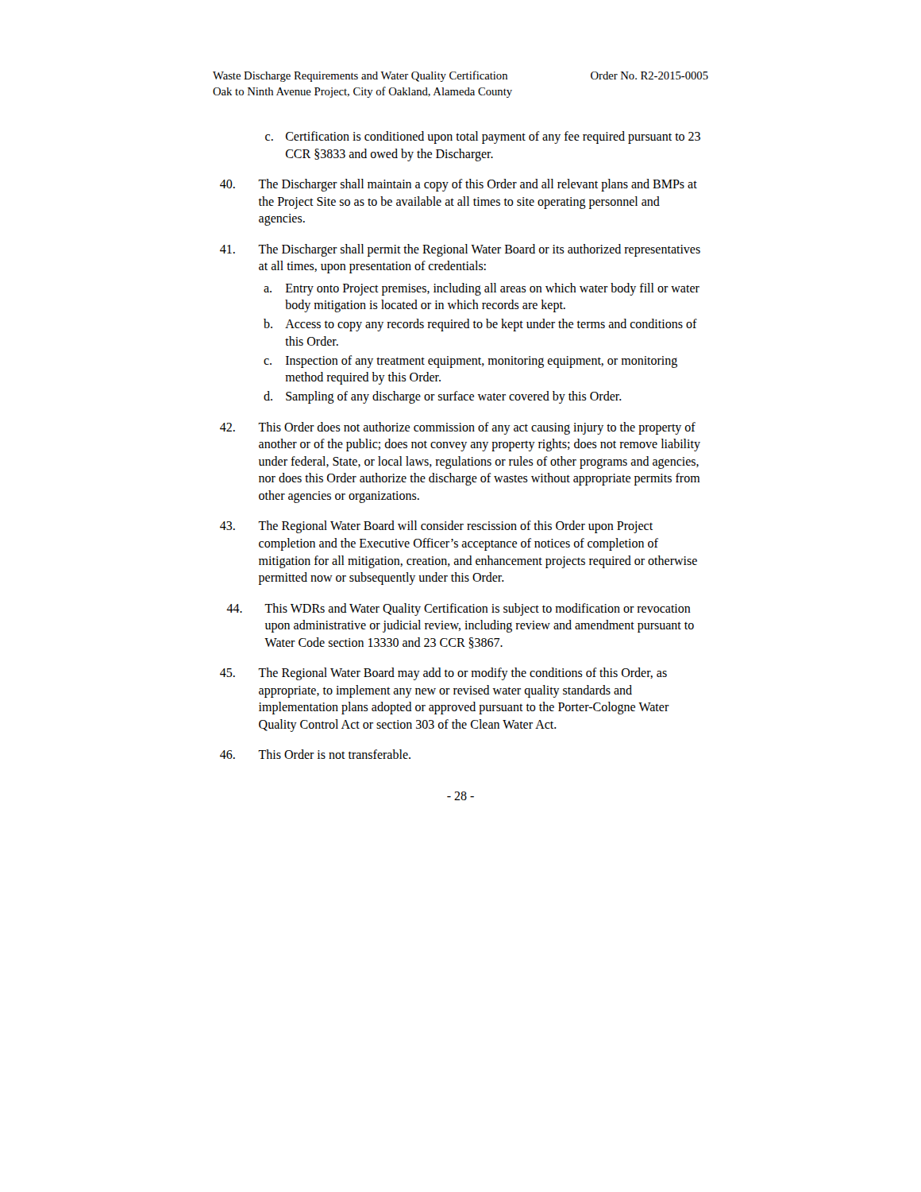| Waste Discharge Requirements and Water Quality Certification | Order No. R2-2015-0005 |
| Oak to Ninth Avenue Project, City of Oakland, Alameda County | |
Certification is conditioned upon total payment of any fee required pursuant to 23 CCR §3833 and owed by the Discharger.
The Discharger shall maintain a copy of this Order and all relevant plans and BMPs at the Project Site so as to be available at all times to site operating personnel and agencies.
The Discharger shall permit the Regional Water Board or its authorized representatives at all times, upon presentation of credentials:
Entry onto Project premises, including all areas on which water body fill or water body mitigation is located or in which records are kept.
Access to copy any records required to be kept under the terms and conditions of this Order.
Inspection of any treatment equipment, monitoring equipment, or monitoring method required by this Order.
Sampling of any discharge or surface water covered by this Order.
This Order does not authorize commission of any act causing injury to the property of another or of the public; does not convey any property rights; does not remove liability under federal, State, or local laws, regulations or rules of other programs and agencies, nor does this Order authorize the discharge of wastes without appropriate permits from other agencies or organizations.
The Regional Water Board will consider rescission of this Order upon Project completion and the Executive Officer’s acceptance of notices of completion of mitigation for all mitigation, creation, and enhancement projects required or otherwise permitted now or subsequently under this Order.
This WDRs and Water Quality Certification is subject to modification or revocation upon administrative or judicial review, including review and amendment pursuant to Water Code section 13330 and 23 CCR §3867.
The Regional Water Board may add to or modify the conditions of this Order, as appropriate, to implement any new or revised water quality standards and implementation plans adopted or approved pursuant to the Porter-Cologne Water Quality Control Act or section 303 of the Clean Water Act.
This Order is not transferable.
- 28 -